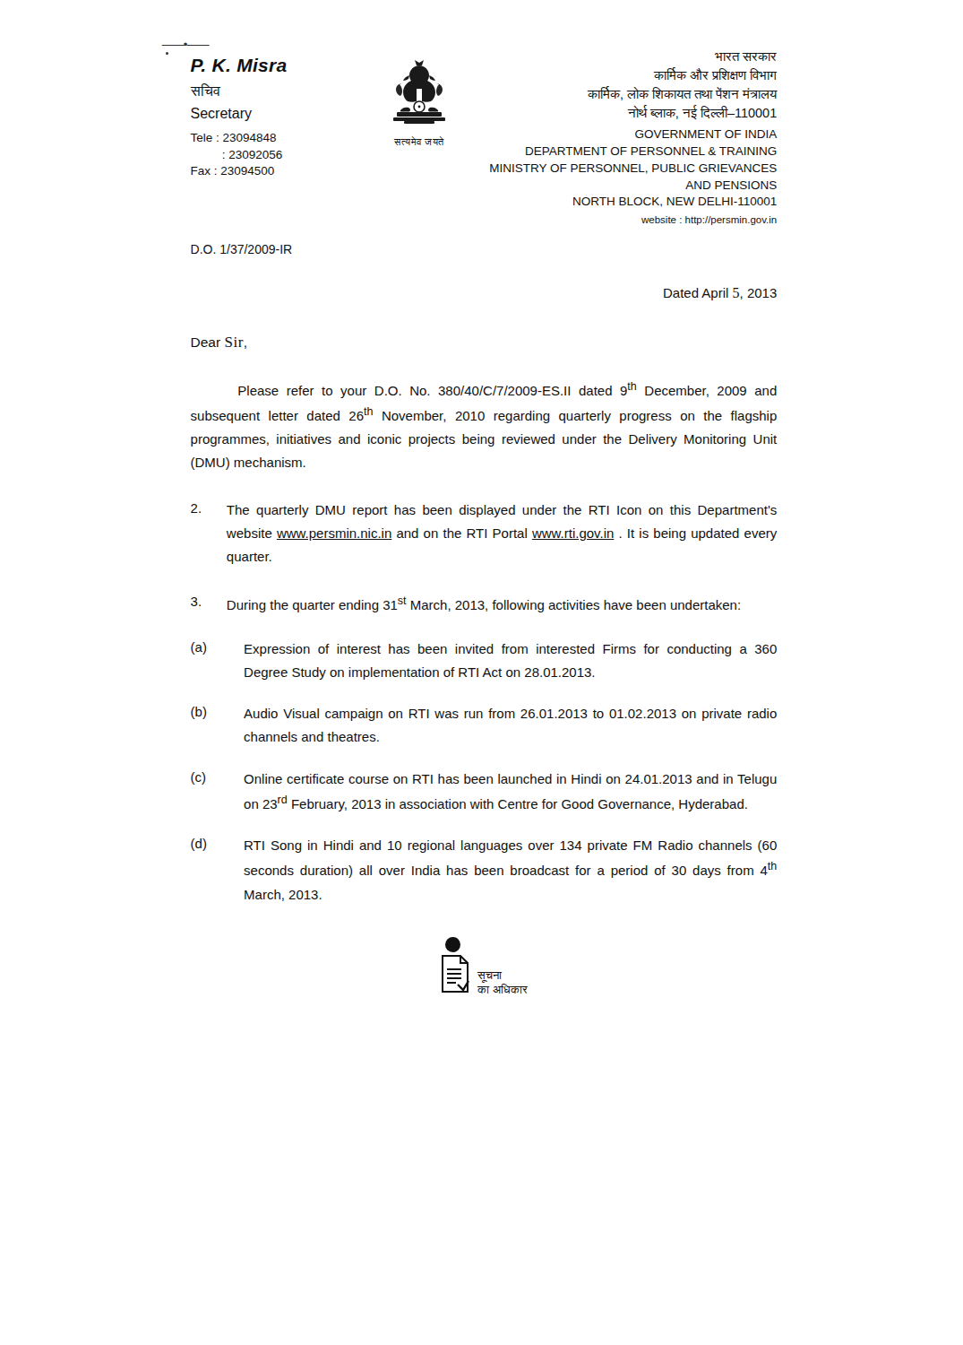——•——
P. K. Misra
सचिव
Secretary
Tele : 23094848
: 23092056
Fax : 23094500
सत्यमेव जयते
भारत सरकार
कार्मिक और प्रशिक्षण विभाग
कार्मिक, लोक शिकायत तथा पेंशन मंत्रालय
नोर्थ ब्लाक, नई दिल्ली–110001
GOVERNMENT OF INDIA
DEPARTMENT OF PERSONNEL & TRAINING
MINISTRY OF PERSONNEL, PUBLIC GRIEVANCES
AND PENSIONS
NORTH BLOCK, NEW DELHI-110001
website : http://persmin.gov.in
D.O. 1/37/2009-IR
Dated April 5, 2013
Dear Sir,
Please refer to your D.O. No. 380/40/C/7/2009-ES.II dated 9th December, 2009 and subsequent letter dated 26th November, 2010 regarding quarterly progress on the flagship programmes, initiatives and iconic projects being reviewed under the Delivery Monitoring Unit (DMU) mechanism.
2.
The quarterly DMU report has been displayed under the RTI Icon on this Department's website www.persmin.nic.in and on the RTI Portal www.rti.gov.in . It is being updated every quarter.
3.
During the quarter ending 31st March, 2013, following activities have been undertaken:
(a) Expression of interest has been invited from interested Firms for conducting a 360 Degree Study on implementation of RTI Act on 28.01.2013.
(b) Audio Visual campaign on RTI was run from 26.01.2013 to 01.02.2013 on private radio channels and theatres.
(c) Online certificate course on RTI has been launched in Hindi on 24.01.2013 and in Telugu on 23rd February, 2013 in association with Centre for Good Governance, Hyderabad.
(d) RTI Song in Hindi and 10 regional languages over 134 private FM Radio channels (60 seconds duration) all over India has been broadcast for a period of 30 days from 4th March, 2013.
सूचना
का अधिकार